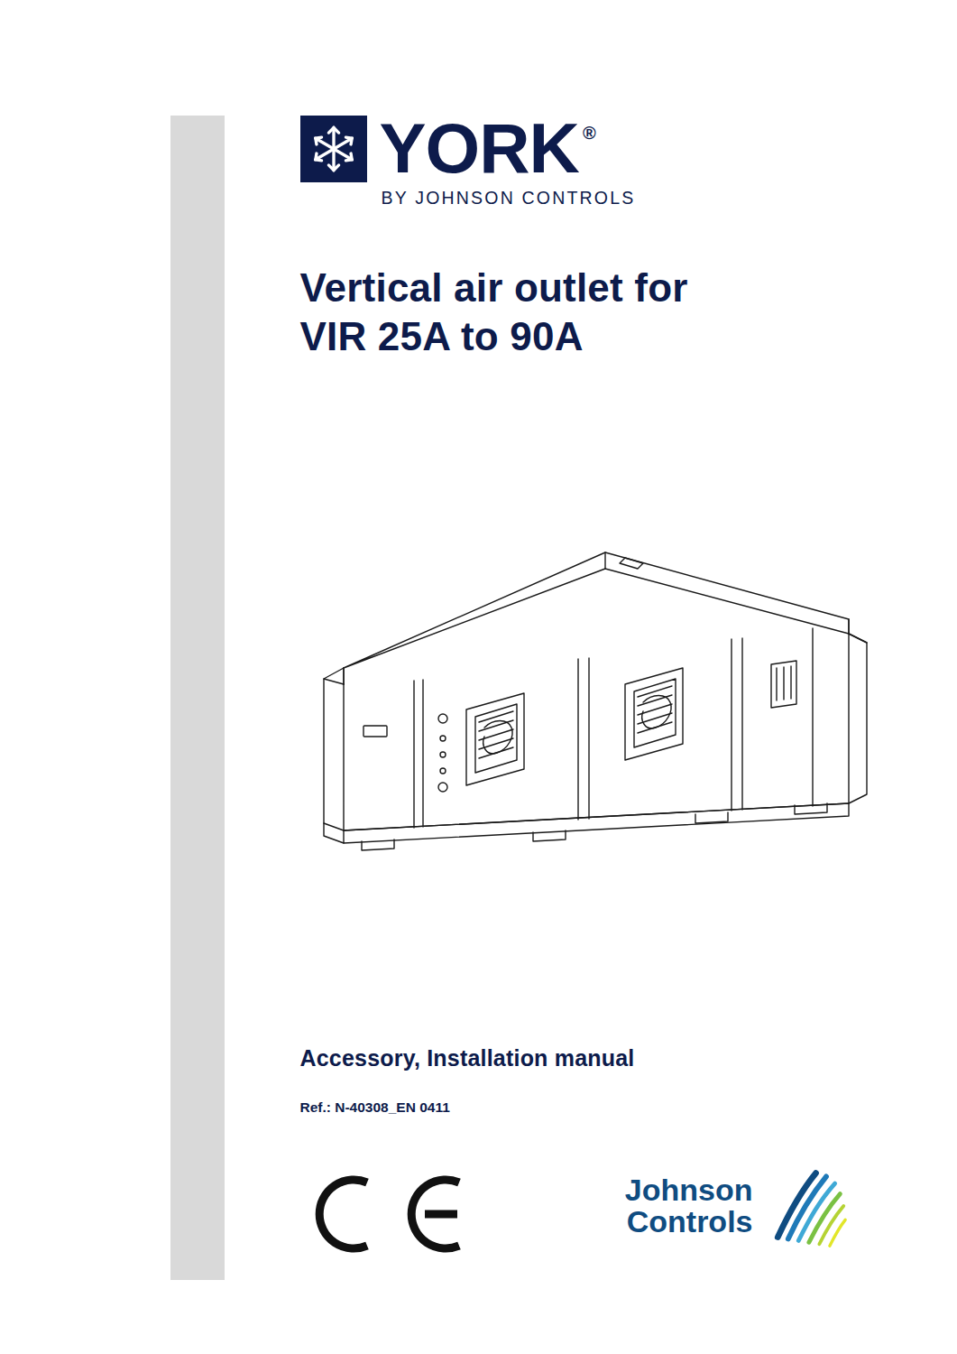YORK®
BY JOHNSON CONTROLS
Vertical air outlet for
VIR 25A to 90A
Accessory, Installation manual
Ref.: N-40308_EN 0411
Johnson
Controls